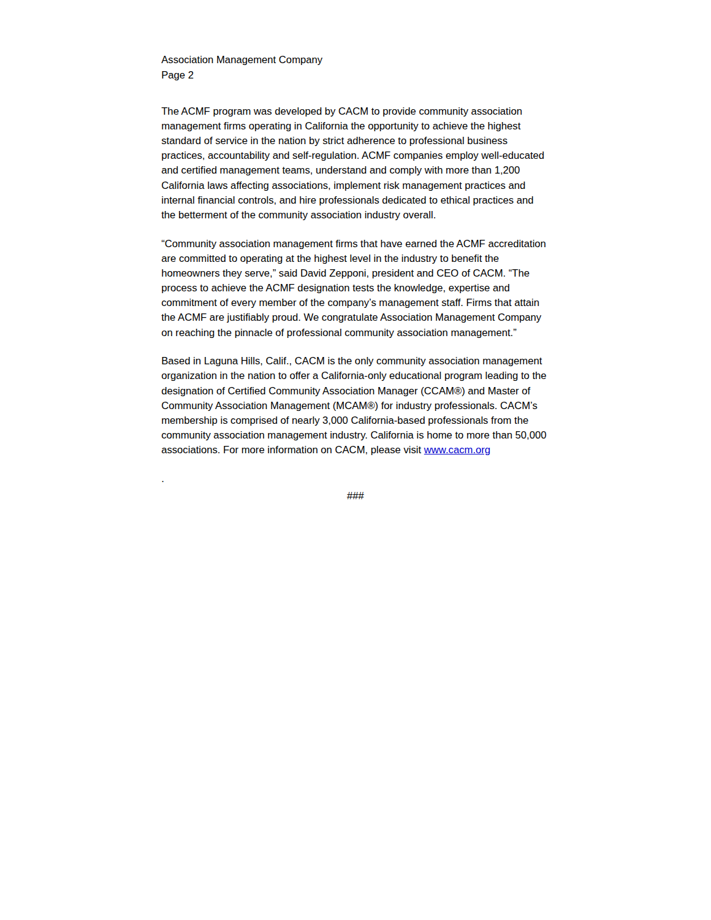Association Management Company Page 2
The ACMF program was developed by CACM to provide community association management firms operating in California the opportunity to achieve the highest standard of service in the nation by strict adherence to professional business practices, accountability and self-regulation. ACMF companies employ well-educated and certified management teams, understand and comply with more than 1,200 California laws affecting associations, implement risk management practices and internal financial controls, and hire professionals dedicated to ethical practices and the betterment of the community association industry overall.
“Community association management firms that have earned the ACMF accreditation are committed to operating at the highest level in the industry to benefit the homeowners they serve,” said David Zepponi, president and CEO of CACM. “The process to achieve the ACMF designation tests the knowledge, expertise and commitment of every member of the company’s management staff. Firms that attain the ACMF are justifiably proud. We congratulate Association Management Company on reaching the pinnacle of professional community association management.”
Based in Laguna Hills, Calif., CACM is the only community association management organization in the nation to offer a California-only educational program leading to the designation of Certified Community Association Manager (CCAM®) and Master of Community Association Management (MCAM®) for industry professionals. CACM’s membership is comprised of nearly 3,000 California-based professionals from the community association management industry. California is home to more than 50,000 associations. For more information on CACM, please visit www.cacm.org
.
###